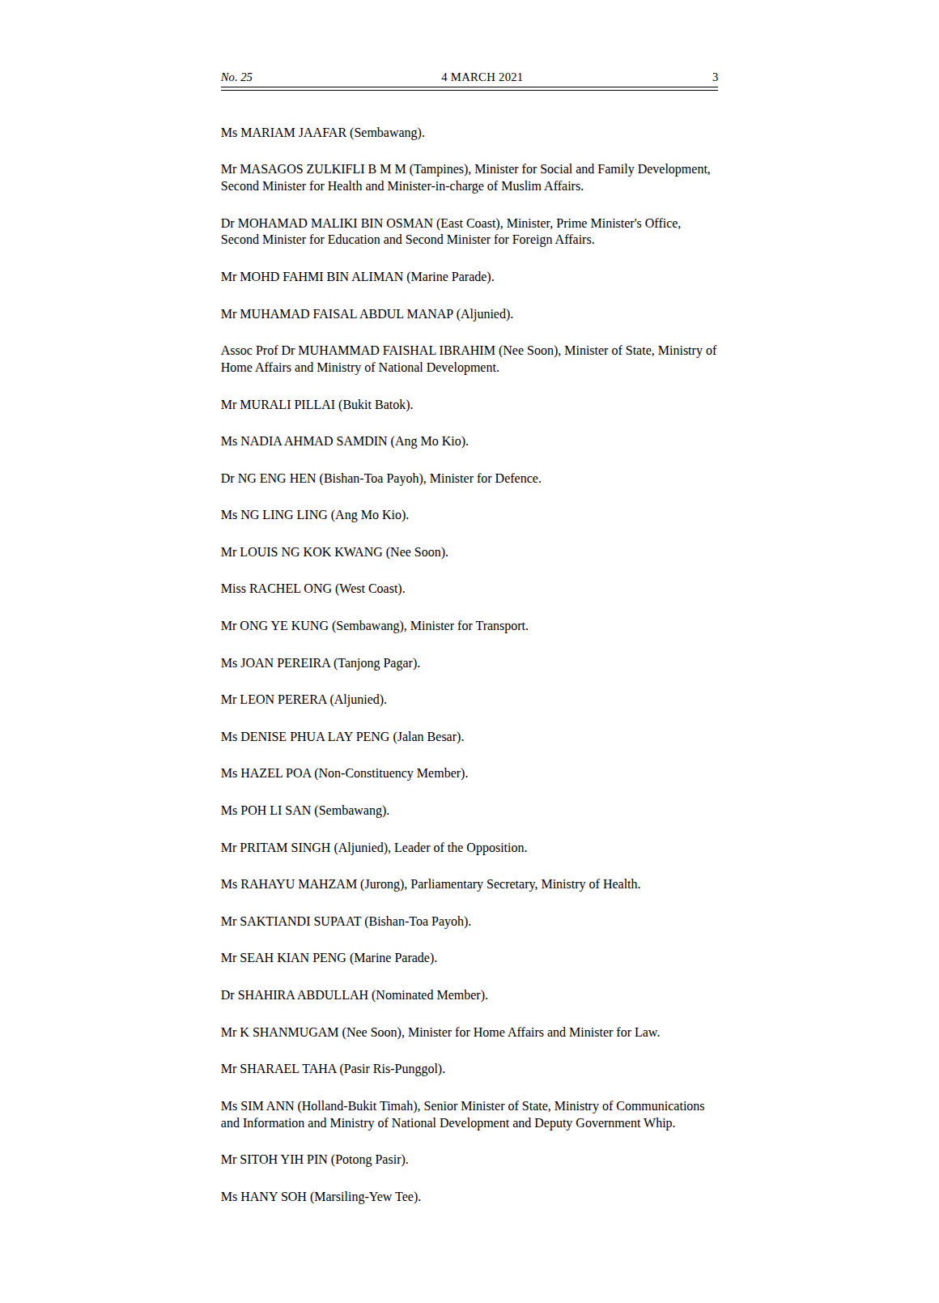No. 25
4 MARCH 2021
3
Ms MARIAM JAAFAR (Sembawang).
Mr MASAGOS ZULKIFLI B M M (Tampines), Minister for Social and Family Development, Second Minister for Health and Minister-in-charge of Muslim Affairs.
Dr MOHAMAD MALIKI BIN OSMAN (East Coast), Minister, Prime Minister's Office, Second Minister for Education and Second Minister for Foreign Affairs.
Mr MOHD FAHMI BIN ALIMAN (Marine Parade).
Mr MUHAMAD FAISAL ABDUL MANAP (Aljunied).
Assoc Prof Dr MUHAMMAD FAISHAL IBRAHIM (Nee Soon), Minister of State, Ministry of Home Affairs and Ministry of National Development.
Mr MURALI PILLAI (Bukit Batok).
Ms NADIA AHMAD SAMDIN (Ang Mo Kio).
Dr NG ENG HEN (Bishan-Toa Payoh), Minister for Defence.
Ms NG LING LING (Ang Mo Kio).
Mr LOUIS NG KOK KWANG (Nee Soon).
Miss RACHEL ONG (West Coast).
Mr ONG YE KUNG (Sembawang), Minister for Transport.
Ms JOAN PEREIRA (Tanjong Pagar).
Mr LEON PERERA (Aljunied).
Ms DENISE PHUA LAY PENG (Jalan Besar).
Ms HAZEL POA (Non-Constituency Member).
Ms POH LI SAN (Sembawang).
Mr PRITAM SINGH (Aljunied), Leader of the Opposition.
Ms RAHAYU MAHZAM (Jurong), Parliamentary Secretary, Ministry of Health.
Mr SAKTIANDI SUPAAT (Bishan-Toa Payoh).
Mr SEAH KIAN PENG (Marine Parade).
Dr SHAHIRA ABDULLAH (Nominated Member).
Mr K SHANMUGAM (Nee Soon), Minister for Home Affairs and Minister for Law.
Mr SHARAEL TAHA (Pasir Ris-Punggol).
Ms SIM ANN (Holland-Bukit Timah), Senior Minister of State, Ministry of Communications and Information and Ministry of National Development and Deputy Government Whip.
Mr SITOH YIH PIN (Potong Pasir).
Ms HANY SOH (Marsiling-Yew Tee).